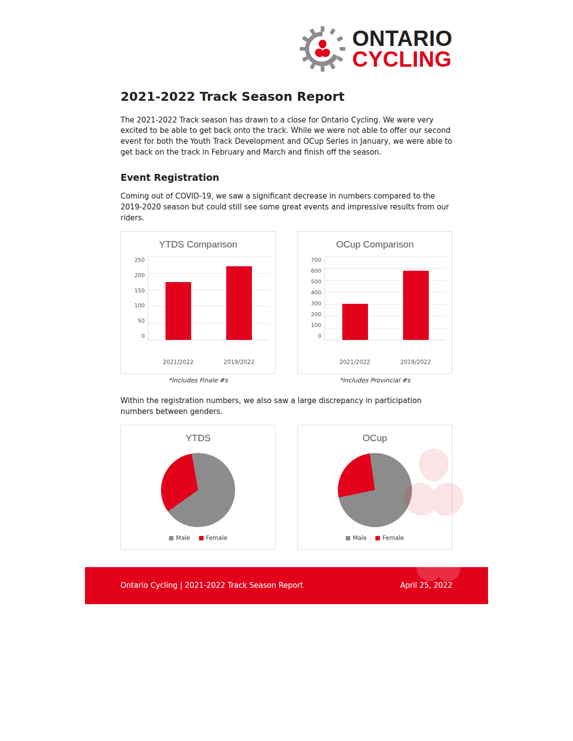ONTARIO CYCLING
2021-2022 Track Season Report
The 2021-2022 Track season has drawn to a close for Ontario Cycling. We were very excited to be able to get back onto the track. While we were not able to offer our second event for both the Youth Track Development and OCup Series in January, we were able to get back on the track in February and March and finish off the season.
Event Registration
Coming out of COVID-19, we saw a significant decrease in numbers compared to the 2019-2020 season but could still see some great events and impressive results from our riders.
YTDS Comparison
250200150100500
2021/20222019/2022
OCup Comparison
7006005004003002001000
2021/20222019/2022
*Includes Finale #s
*Includes Provincial #s
Within the registration numbers, we also saw a large discrepancy in participation numbers between genders.
YTDS
Male Female
OCup
Male Female
Ontario Cycling | 2021-2022 Track Season Report
April 25, 2022